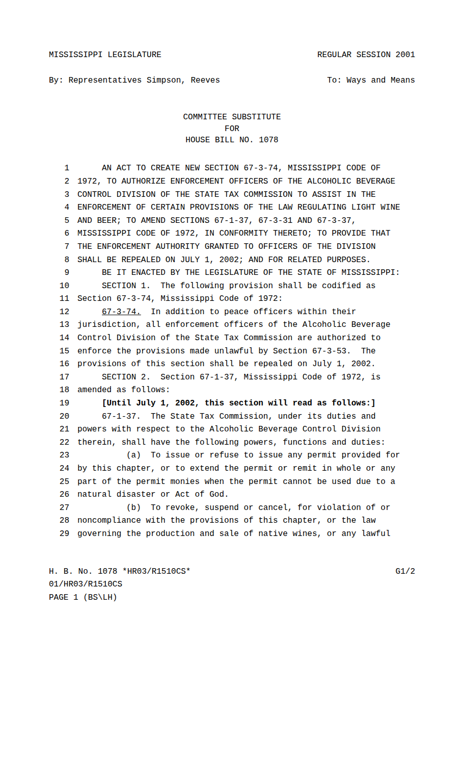MISSISSIPPI LEGISLATURE REGULAR SESSION 2001
By: Representatives Simpson, Reeves To: Ways and Means
COMMITTEE SUBSTITUTE
FOR
HOUSE BILL NO. 1078
AN ACT TO CREATE NEW SECTION 67-3-74, MISSISSIPPI CODE OF
1972, TO AUTHORIZE ENFORCEMENT OFFICERS OF THE ALCOHOLIC BEVERAGE
CONTROL DIVISION OF THE STATE TAX COMMISSION TO ASSIST IN THE
ENFORCEMENT OF CERTAIN PROVISIONS OF THE LAW REGULATING LIGHT WINE
AND BEER; TO AMEND SECTIONS 67-1-37, 67-3-31 AND 67-3-37,
MISSISSIPPI CODE OF 1972, IN CONFORMITY THERETO; TO PROVIDE THAT
THE ENFORCEMENT AUTHORITY GRANTED TO OFFICERS OF THE DIVISION
SHALL BE REPEALED ON JULY 1, 2002; AND FOR RELATED PURPOSES.
BE IT ENACTED BY THE LEGISLATURE OF THE STATE OF MISSISSIPPI:
SECTION 1. The following provision shall be codified as
Section 67-3-74, Mississippi Code of 1972:
67-3-74. In addition to peace officers within their
jurisdiction, all enforcement officers of the Alcoholic Beverage
Control Division of the State Tax Commission are authorized to
enforce the provisions made unlawful by Section 67-3-53. The
provisions of this section shall be repealed on July 1, 2002.
SECTION 2. Section 67-1-37, Mississippi Code of 1972, is
amended as follows:
[Until July 1, 2002, this section will read as follows:]
67-1-37. The State Tax Commission, under its duties and
powers with respect to the Alcoholic Beverage Control Division
therein, shall have the following powers, functions and duties:
(a) To issue or refuse to issue any permit provided for
by this chapter, or to extend the permit or remit in whole or any
part of the permit monies when the permit cannot be used due to a
natural disaster or Act of God.
(b) To revoke, suspend or cancel, for violation of or
noncompliance with the provisions of this chapter, or the law
governing the production and sale of native wines, or any lawful
H. B. No. 1078 *HR03/R1510CS* 01/HR03/R1510CS PAGE 1 (BS\LH)
G1/2